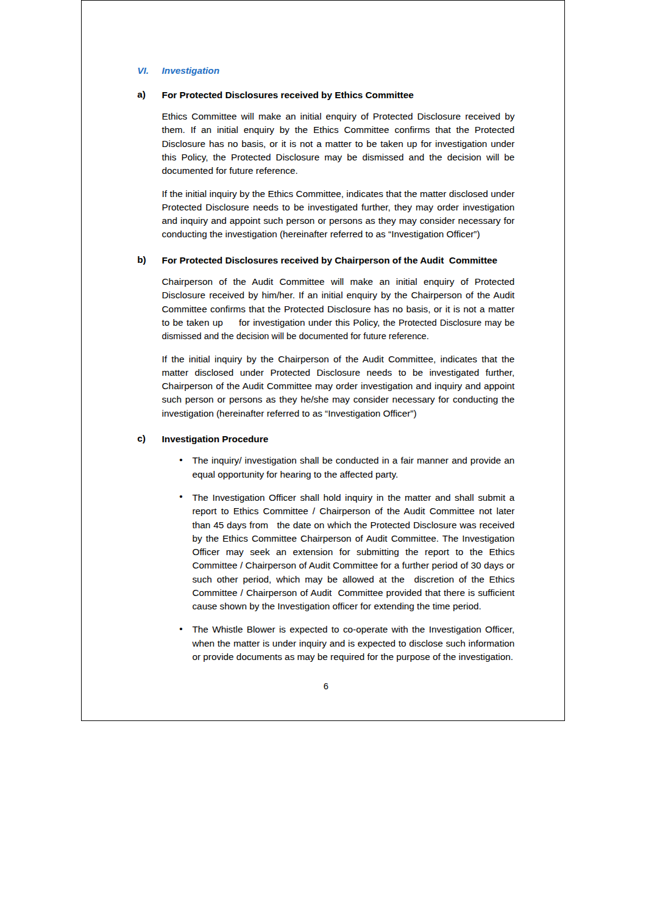VI. Investigation
a)
For Protected Disclosures received by Ethics Committee
Ethics Committee will make an initial enquiry of Protected Disclosure received by them. If an initial enquiry by the Ethics Committee confirms that the Protected Disclosure has no basis, or it is not a matter to be taken up for investigation under this Policy, the Protected Disclosure may be dismissed and the decision will be documented for future reference.
If the initial inquiry by the Ethics Committee, indicates that the matter disclosed under Protected Disclosure needs to be investigated further, they may order investigation and inquiry and appoint such person or persons as they may consider necessary for conducting the investigation (hereinafter referred to as “Investigation Officer”)
b)
For Protected Disclosures received by Chairperson of the Audit Committee
Chairperson of the Audit Committee will make an initial enquiry of Protected Disclosure received by him/her. If an initial enquiry by the Chairperson of the Audit Committee confirms that the Protected Disclosure has no basis, or it is not a matter to be taken up for investigation under this Policy, the Protected Disclosure may be dismissed and the decision will be documented for future reference.
If the initial inquiry by the Chairperson of the Audit Committee, indicates that the matter disclosed under Protected Disclosure needs to be investigated further, Chairperson of the Audit Committee may order investigation and inquiry and appoint such person or persons as they he/she may consider necessary for conducting the investigation (hereinafter referred to as “Investigation Officer”)
c)
Investigation Procedure
The inquiry/ investigation shall be conducted in a fair manner and provide an equal opportunity for hearing to the affected party.
The Investigation Officer shall hold inquiry in the matter and shall submit a report to Ethics Committee / Chairperson of the Audit Committee not later than 45 days from the date on which the Protected Disclosure was received by the Ethics Committee Chairperson of Audit Committee. The Investigation Officer may seek an extension for submitting the report to the Ethics Committee / Chairperson of Audit Committee for a further period of 30 days or such other period, which may be allowed at the discretion of the Ethics Committee / Chairperson of Audit Committee provided that there is sufficient cause shown by the Investigation officer for extending the time period.
The Whistle Blower is expected to co-operate with the Investigation Officer, when the matter is under inquiry and is expected to disclose such information or provide documents as may be required for the purpose of the investigation.
6